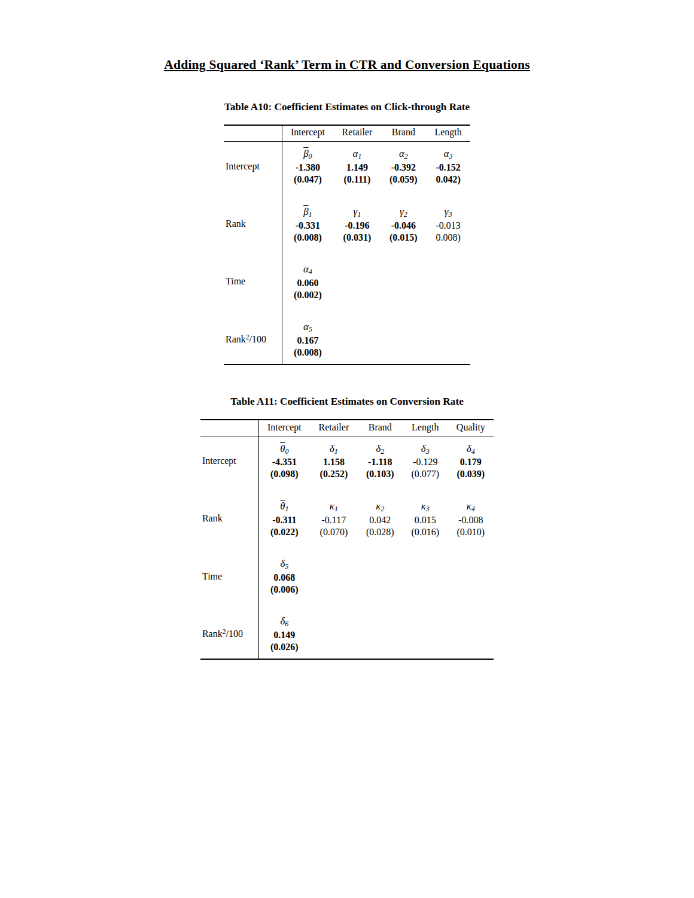Adding Squared ‘Rank’ Term in CTR and Conversion Equations
Table A10: Coefficient Estimates on Click-through Rate
| | Intercept | Retailer | Brand | Length |
| --- | --- | --- | --- | --- |
| Intercept | β 0 -1.380 (0.047) | α 1 1.149 (0.111) | α 2 -0.392 (0.059) | α 3 -0.152 0.042) |
| Rank | β 1 -0.331 (0.008) | γ 1 -0.196 (0.031) | γ 2 -0.046 (0.015) | γ 3 -0.013 0.008) |
| Time | α 4 0.060 (0.002) | | | |
| Rank 2 /100 | α 5 0.167 (0.008) | | | |
Table A11: Coefficient Estimates on Conversion Rate
| | Intercept | Retailer | Brand | Length | Quality |
| --- | --- | --- | --- | --- | --- |
| Intercept | θ 0 -4.351 (0.098) | δ 1 1.158 (0.252) | δ 2 -1.118 (0.103) | δ 3 -0.129 (0.077) | δ 4 0.179 (0.039) |
| Rank | θ 1 -0.311 (0.022) | κ 1 -0.117 (0.070) | κ 2 0.042 (0.028) | κ 3 0.015 (0.016) | κ 4 -0.008 (0.010) |
| Time | δ 5 0.068 (0.006) | | | | |
| Rank 2 /100 | δ 6 0.149 (0.026) | | | | |